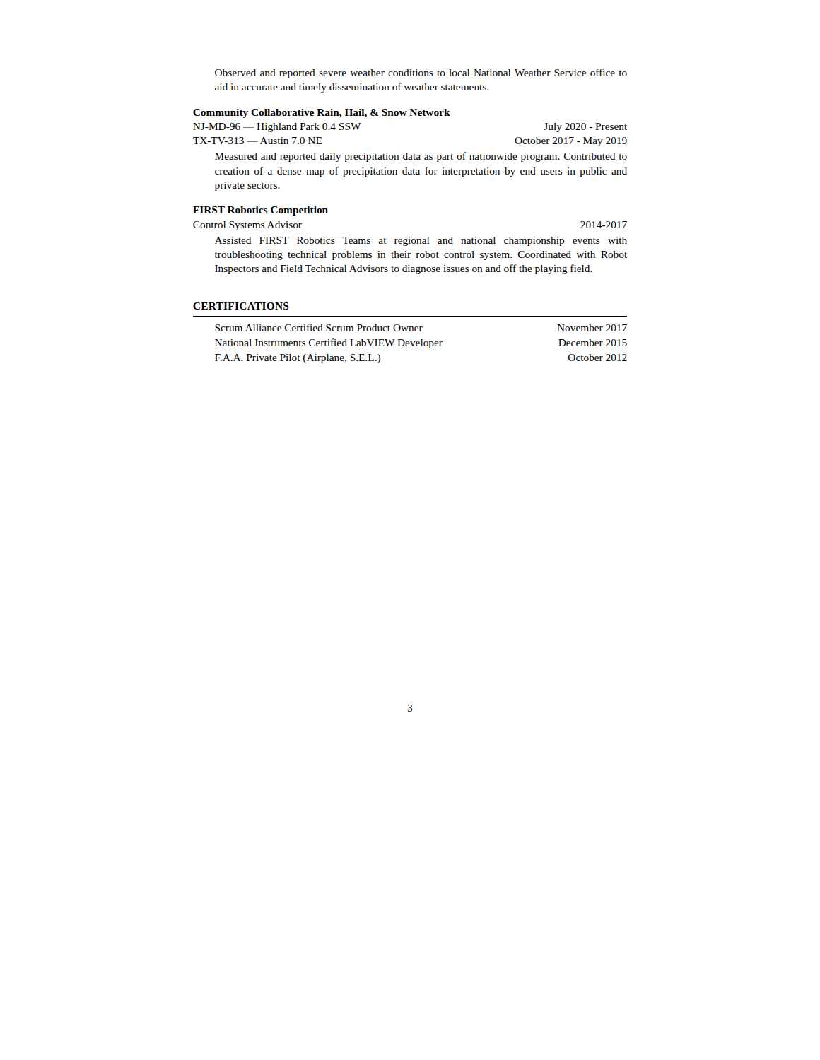Observed and reported severe weather conditions to local National Weather Service office to aid in accurate and timely dissemination of weather statements.
Community Collaborative Rain, Hail, & Snow Network
NJ-MD-96 — Highland Park 0.4 SSW July 2020 - Present
TX-TV-313 — Austin 7.0 NE October 2017 - May 2019
Measured and reported daily precipitation data as part of nationwide program. Contributed to creation of a dense map of precipitation data for interpretation by end users in public and private sectors.
FIRST Robotics Competition
Control Systems Advisor 2014-2017
Assisted FIRST Robotics Teams at regional and national championship events with troubleshooting technical problems in their robot control system. Coordinated with Robot Inspectors and Field Technical Advisors to diagnose issues on and off the playing field.
CERTIFICATIONS
Scrum Alliance Certified Scrum Product Owner November 2017
National Instruments Certified LabVIEW Developer December 2015
F.A.A. Private Pilot (Airplane, S.E.L.) October 2012
3